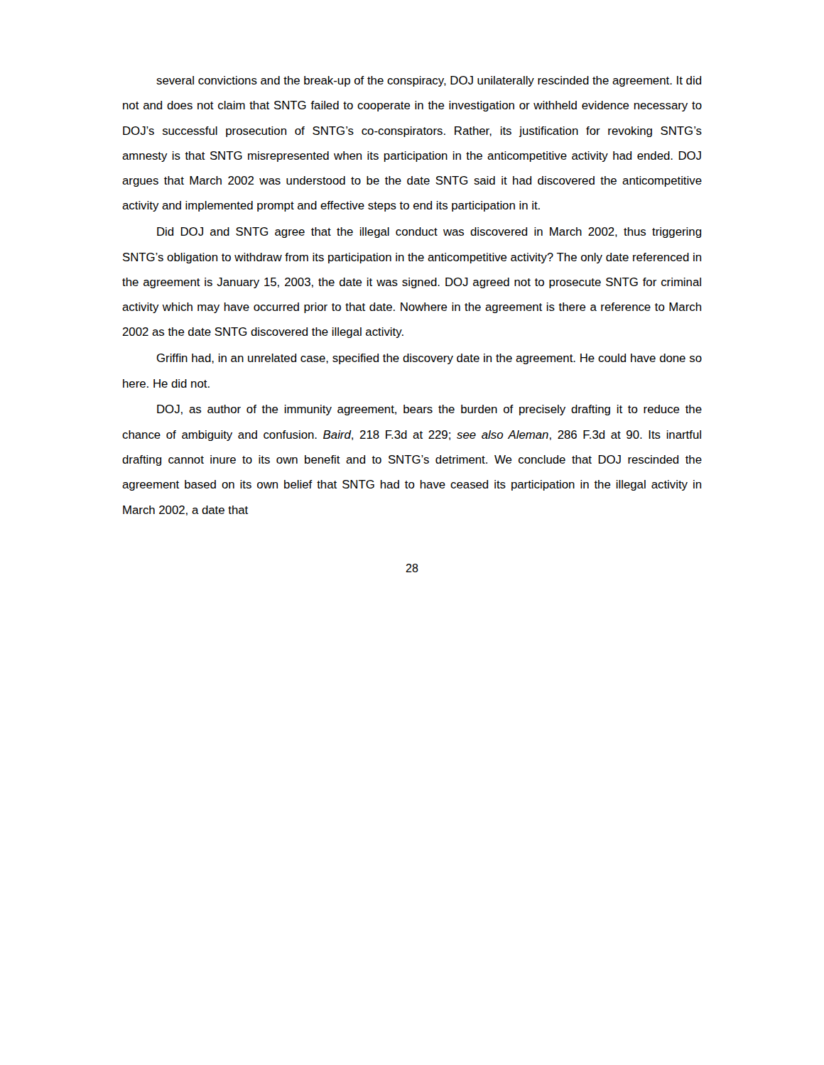several convictions and the break-up of the conspiracy, DOJ unilaterally rescinded the agreement. It did not and does not claim that SNTG failed to cooperate in the investigation or withheld evidence necessary to DOJ’s successful prosecution of SNTG’s co-conspirators. Rather, its justification for revoking SNTG’s amnesty is that SNTG misrepresented when its participation in the anticompetitive activity had ended. DOJ argues that March 2002 was understood to be the date SNTG said it had discovered the anticompetitive activity and implemented prompt and effective steps to end its participation in it.
Did DOJ and SNTG agree that the illegal conduct was discovered in March 2002, thus triggering SNTG’s obligation to withdraw from its participation in the anticompetitive activity? The only date referenced in the agreement is January 15, 2003, the date it was signed. DOJ agreed not to prosecute SNTG for criminal activity which may have occurred prior to that date. Nowhere in the agreement is there a reference to March 2002 as the date SNTG discovered the illegal activity.
Griffin had, in an unrelated case, specified the discovery date in the agreement. He could have done so here. He did not.
DOJ, as author of the immunity agreement, bears the burden of precisely drafting it to reduce the chance of ambiguity and confusion. Baird, 218 F.3d at 229; see also Aleman, 286 F.3d at 90. Its inartful drafting cannot inure to its own benefit and to SNTG’s detriment. We conclude that DOJ rescinded the agreement based on its own belief that SNTG had to have ceased its participation in the illegal activity in March 2002, a date that
28